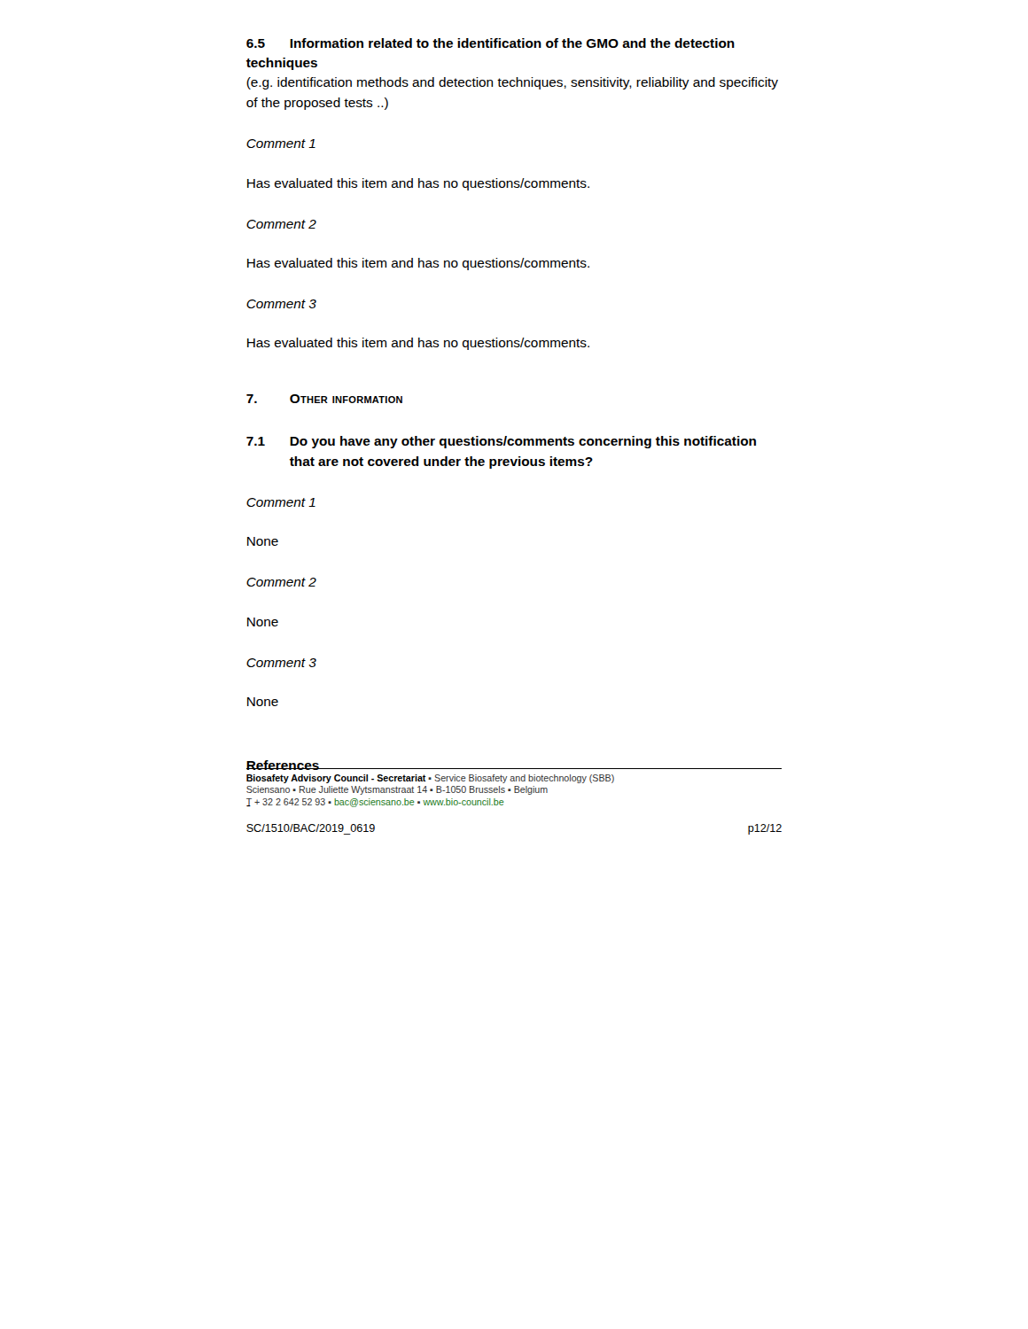6.5 Information related to the identification of the GMO and the detection techniques
(e.g. identification methods and detection techniques, sensitivity, reliability and specificity of the proposed tests ..)
Comment 1
Has evaluated this item and has no questions/comments.
Comment 2
Has evaluated this item and has no questions/comments.
Comment 3
Has evaluated this item and has no questions/comments.
7. Other information
7.1 Do you have any other questions/comments concerning this notification that are not covered under the previous items?
Comment 1
None
Comment 2
None
Comment 3
None
References
-
Biosafety Advisory Council - Secretariat ▪ Service Biosafety and biotechnology (SBB)
Sciensano ▪ Rue Juliette Wytsmanstraat 14 ▪ B-1050 Brussels ▪ Belgium
T + 32 2 642 52 93 ▪ bac@sciensano.be ▪ www.bio-council.be
SC/1510/BAC/2019_0619 p12/12